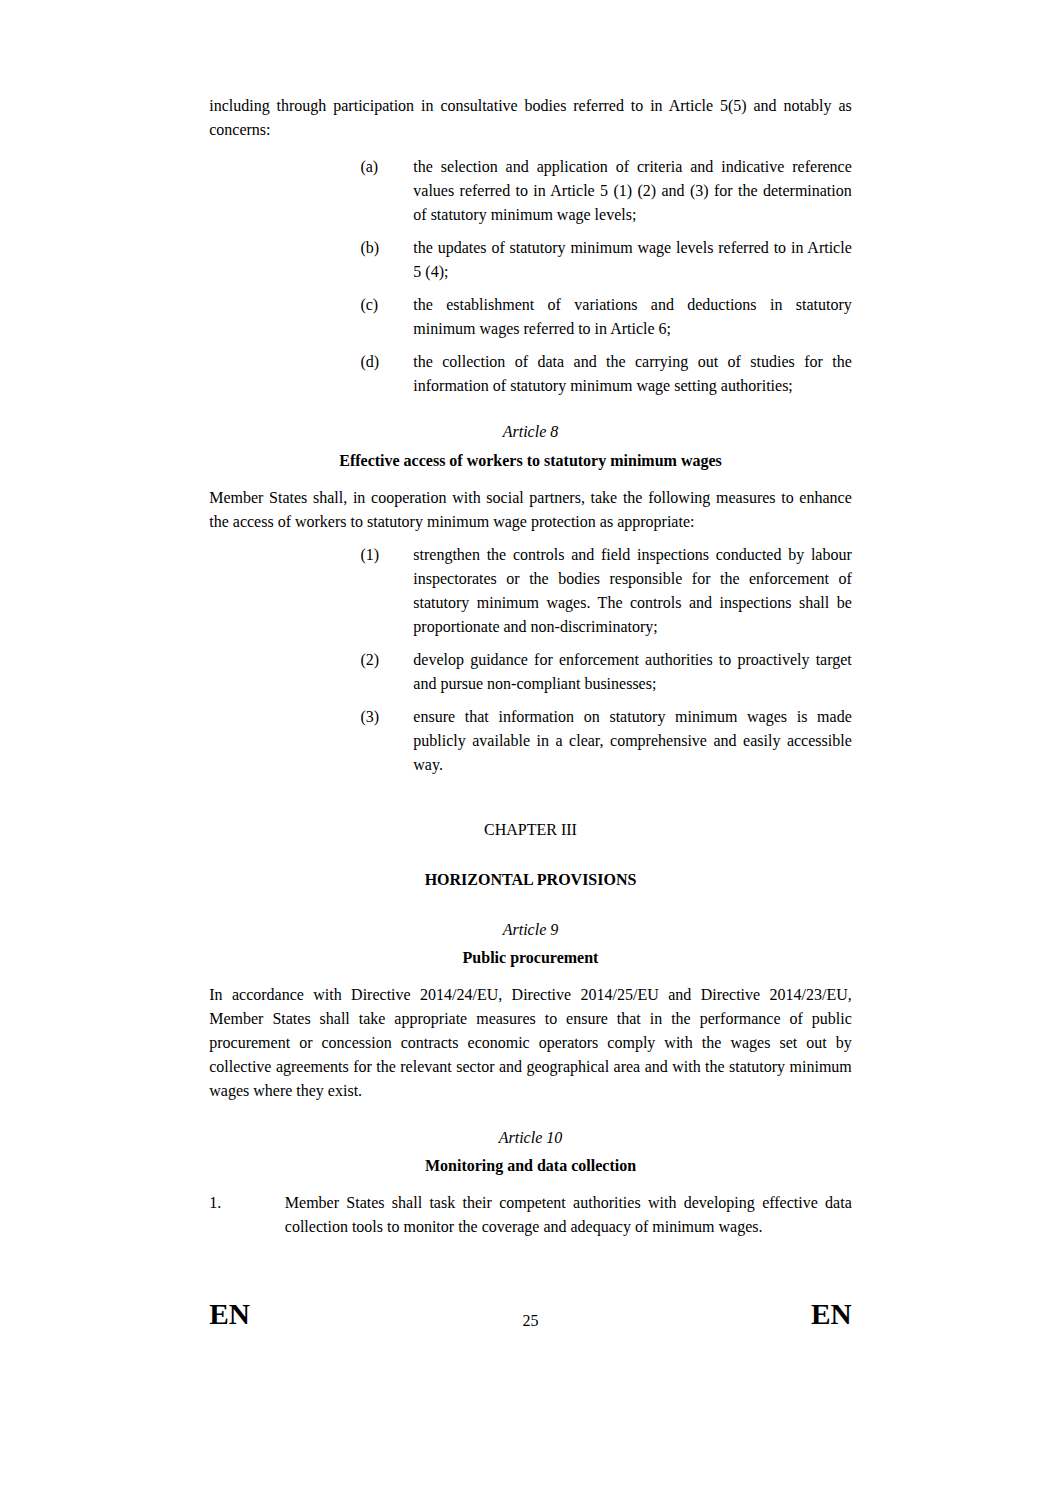including through participation in consultative bodies referred to in Article 5(5) and notably as concerns:
(a) the selection and application of criteria and indicative reference values referred to in Article 5 (1) (2) and (3) for the determination of statutory minimum wage levels;
(b) the updates of statutory minimum wage levels referred to in Article 5 (4);
(c) the establishment of variations and deductions in statutory minimum wages referred to in Article 6;
(d) the collection of data and the carrying out of studies for the information of statutory minimum wage setting authorities;
Article 8
Effective access of workers to statutory minimum wages
Member States shall, in cooperation with social partners, take the following measures to enhance the access of workers to statutory minimum wage protection as appropriate:
(1) strengthen the controls and field inspections conducted by labour inspectorates or the bodies responsible for the enforcement of statutory minimum wages. The controls and inspections shall be proportionate and non-discriminatory;
(2) develop guidance for enforcement authorities to proactively target and pursue non-compliant businesses;
(3) ensure that information on statutory minimum wages is made publicly available in a clear, comprehensive and easily accessible way.
CHAPTER III
HORIZONTAL PROVISIONS
Article 9
Public procurement
In accordance with Directive 2014/24/EU, Directive 2014/25/EU and Directive 2014/23/EU, Member States shall take appropriate measures to ensure that in the performance of public procurement or concession contracts economic operators comply with the wages set out by collective agreements for the relevant sector and geographical area and with the statutory minimum wages where they exist.
Article 10
Monitoring and data collection
1. Member States shall task their competent authorities with developing effective data collection tools to monitor the coverage and adequacy of minimum wages.
EN 25 EN